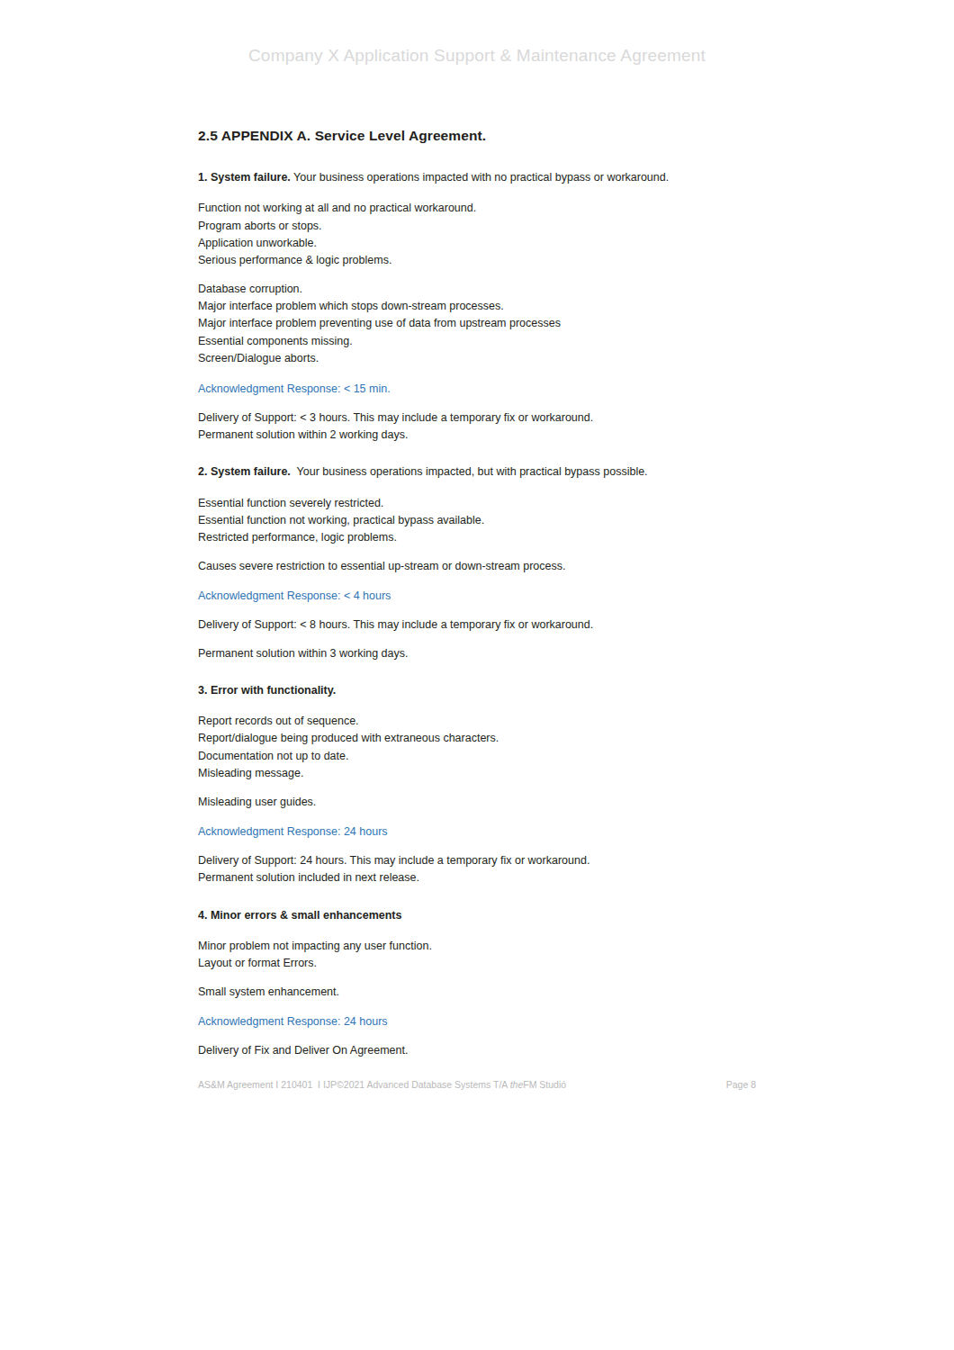Company X Application Support & Maintenance Agreement
2.5 APPENDIX A. Service Level Agreement.
1. System failure. Your business operations impacted with no practical bypass or workaround.
Function not working at all and no practical workaround.
Program aborts or stops.
Application unworkable.
Serious performance & logic problems.
Database corruption.
Major interface problem which stops down-stream processes.
Major interface problem preventing use of data from upstream processes
Essential components missing.
Screen/Dialogue aborts.
Acknowledgment Response: < 15 min.
Delivery of Support: < 3 hours. This may include a temporary fix or workaround.
Permanent solution within 2 working days.
2. System failure. Your business operations impacted, but with practical bypass possible.
Essential function severely restricted.
Essential function not working, practical bypass available.
Restricted performance, logic problems.
Causes severe restriction to essential up-stream or down-stream process.
Acknowledgment Response: < 4 hours
Delivery of Support: < 8 hours. This may include a temporary fix or workaround.
Permanent solution within 3 working days.
3. Error with functionality.
Report records out of sequence.
Report/dialogue being produced with extraneous characters.
Documentation not up to date.
Misleading message.
Misleading user guides.
Acknowledgment Response: 24 hours
Delivery of Support: 24 hours. This may include a temporary fix or workaround.
Permanent solution included in next release.
4. Minor errors & small enhancements
Minor problem not impacting any user function.
Layout or format Errors.
Small system enhancement.
Acknowledgment Response: 24 hours
Delivery of Fix and Deliver On Agreement.
AS&M Agreement I 210401 I IJP©2021 Advanced Database Systems T/A the FM Studió
Page 8